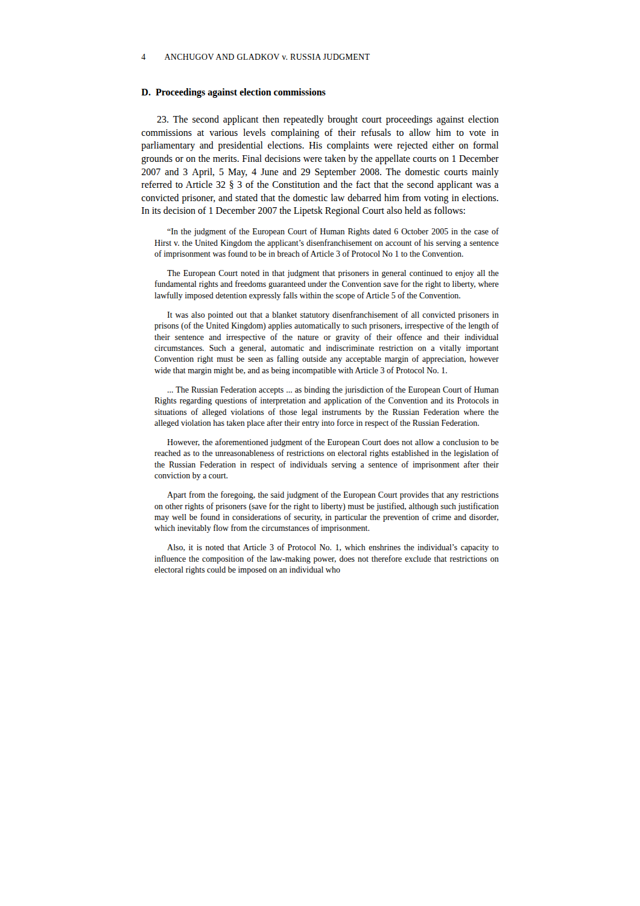4 ANCHUGOV AND GLADKOV v. RUSSIA JUDGMENT
D. Proceedings against election commissions
23. The second applicant then repeatedly brought court proceedings against election commissions at various levels complaining of their refusals to allow him to vote in parliamentary and presidential elections. His complaints were rejected either on formal grounds or on the merits. Final decisions were taken by the appellate courts on 1 December 2007 and 3 April, 5 May, 4 June and 29 September 2008. The domestic courts mainly referred to Article 32 § 3 of the Constitution and the fact that the second applicant was a convicted prisoner, and stated that the domestic law debarred him from voting in elections. In its decision of 1 December 2007 the Lipetsk Regional Court also held as follows:
“In the judgment of the European Court of Human Rights dated 6 October 2005 in the case of Hirst v. the United Kingdom the applicant’s disenfranchisement on account of his serving a sentence of imprisonment was found to be in breach of Article 3 of Protocol No 1 to the Convention.
The European Court noted in that judgment that prisoners in general continued to enjoy all the fundamental rights and freedoms guaranteed under the Convention save for the right to liberty, where lawfully imposed detention expressly falls within the scope of Article 5 of the Convention.
It was also pointed out that a blanket statutory disenfranchisement of all convicted prisoners in prisons (of the United Kingdom) applies automatically to such prisoners, irrespective of the length of their sentence and irrespective of the nature or gravity of their offence and their individual circumstances. Such a general, automatic and indiscriminate restriction on a vitally important Convention right must be seen as falling outside any acceptable margin of appreciation, however wide that margin might be, and as being incompatible with Article 3 of Protocol No. 1.
... The Russian Federation accepts ... as binding the jurisdiction of the European Court of Human Rights regarding questions of interpretation and application of the Convention and its Protocols in situations of alleged violations of those legal instruments by the Russian Federation where the alleged violation has taken place after their entry into force in respect of the Russian Federation.
However, the aforementioned judgment of the European Court does not allow a conclusion to be reached as to the unreasonableness of restrictions on electoral rights established in the legislation of the Russian Federation in respect of individuals serving a sentence of imprisonment after their conviction by a court.
Apart from the foregoing, the said judgment of the European Court provides that any restrictions on other rights of prisoners (save for the right to liberty) must be justified, although such justification may well be found in considerations of security, in particular the prevention of crime and disorder, which inevitably flow from the circumstances of imprisonment.
Also, it is noted that Article 3 of Protocol No. 1, which enshrines the individual’s capacity to influence the composition of the law-making power, does not therefore exclude that restrictions on electoral rights could be imposed on an individual who